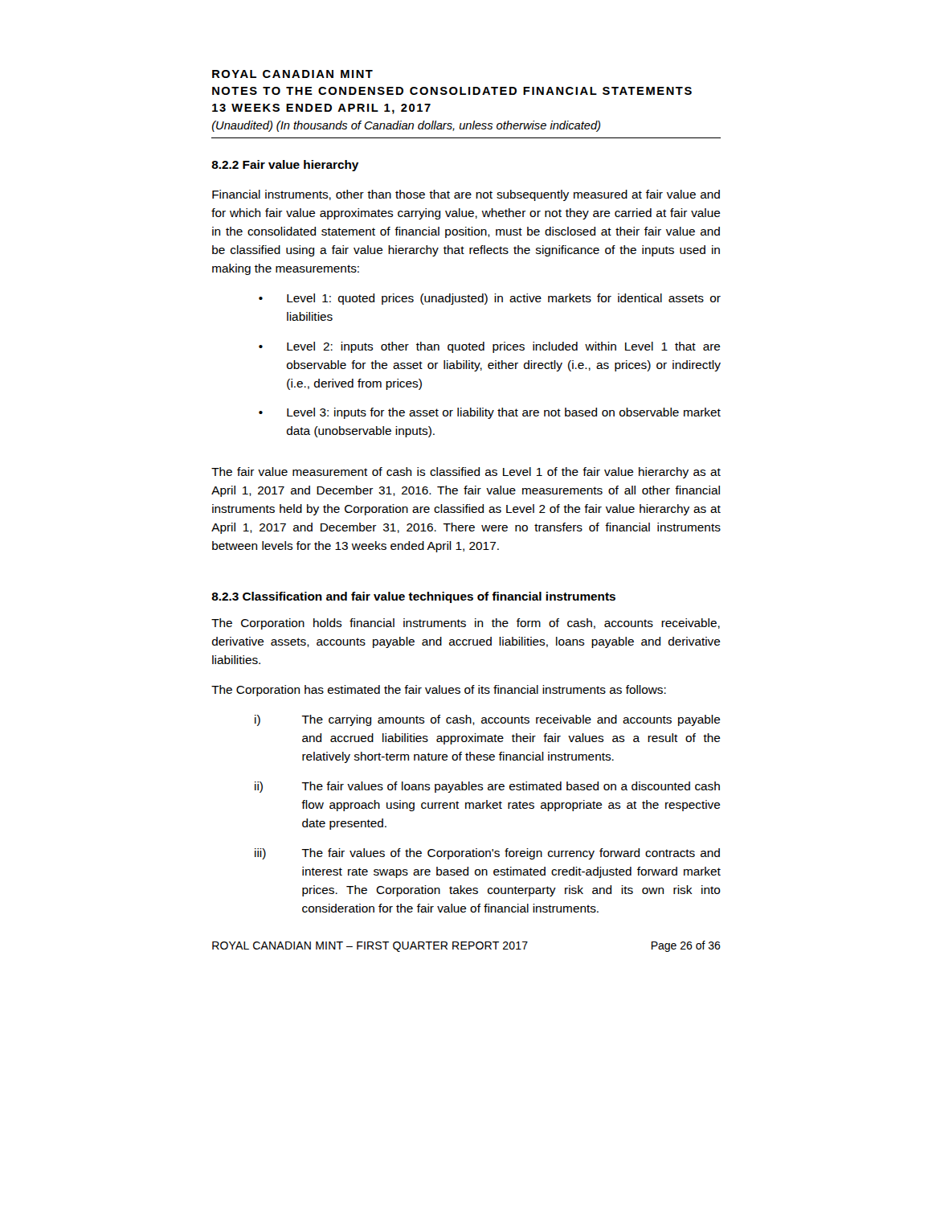ROYAL CANADIAN MINT
NOTES TO THE CONDENSED CONSOLIDATED FINANCIAL STATEMENTS
13 WEEKS ENDED APRIL 1, 2017
(Unaudited) (In thousands of Canadian dollars, unless otherwise indicated)
8.2.2 Fair value hierarchy
Financial instruments, other than those that are not subsequently measured at fair value and for which fair value approximates carrying value, whether or not they are carried at fair value in the consolidated statement of financial position, must be disclosed at their fair value and be classified using a fair value hierarchy that reflects the significance of the inputs used in making the measurements:
Level 1: quoted prices (unadjusted) in active markets for identical assets or liabilities
Level 2: inputs other than quoted prices included within Level 1 that are observable for the asset or liability, either directly (i.e., as prices) or indirectly (i.e., derived from prices)
Level 3: inputs for the asset or liability that are not based on observable market data (unobservable inputs).
The fair value measurement of cash is classified as Level 1 of the fair value hierarchy as at April 1, 2017 and December 31, 2016. The fair value measurements of all other financial instruments held by the Corporation are classified as Level 2 of the fair value hierarchy as at April 1, 2017 and December 31, 2016. There were no transfers of financial instruments between levels for the 13 weeks ended April 1, 2017.
8.2.3 Classification and fair value techniques of financial instruments
The Corporation holds financial instruments in the form of cash, accounts receivable, derivative assets, accounts payable and accrued liabilities, loans payable and derivative liabilities.
The Corporation has estimated the fair values of its financial instruments as follows:
i) The carrying amounts of cash, accounts receivable and accounts payable and accrued liabilities approximate their fair values as a result of the relatively short-term nature of these financial instruments.
ii) The fair values of loans payables are estimated based on a discounted cash flow approach using current market rates appropriate as at the respective date presented.
iii) The fair values of the Corporation's foreign currency forward contracts and interest rate swaps are based on estimated credit-adjusted forward market prices. The Corporation takes counterparty risk and its own risk into consideration for the fair value of financial instruments.
ROYAL CANADIAN MINT – FIRST QUARTER REPORT 2017
Page 26 of 36